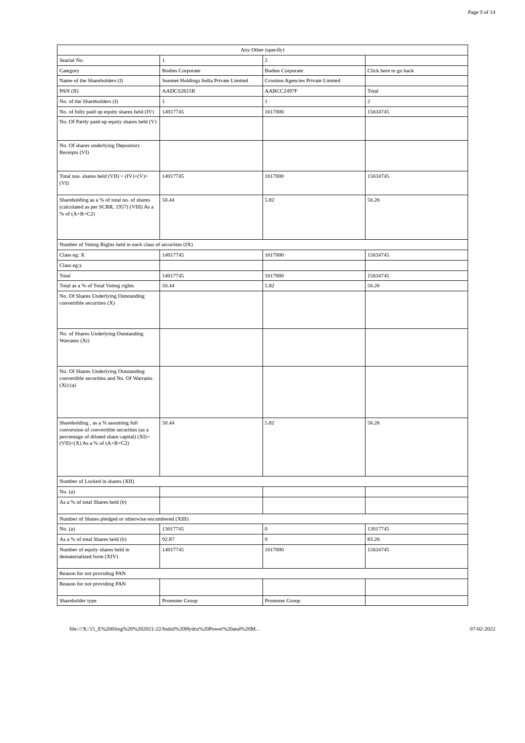Page 9 of 14
| Any Other (specify) |
| Searial No. | 1 | 2 | |
| Category | Bodies Corporate | Bodies Corporate | Click here to go back |
| Name of the Shareholders (I) | Sunmet Holdings India Private Limited | Crosimn Agencies Private Limited | |
| PAN (II) | AADCS2821B | AABCC2497F | Total |
| No. of the Shareholders (I) | 1 | 1 | 2 |
| No. of fully paid up equity shares held (IV) | 14017745 | 1617000 | 15634745 |
| No. Of Partly paid-up equity shares held (V) | | | |
| No. Of shares underlying Depository Receipts (VI) | | | |
| Total nos. shares held (VII) = (IV)+(V)+ (VI) | 14017745 | 1617000 | 15634745 |
| Shareholding as a % of total no. of shares (calculated as per SCRR, 1957) (VIII) As a % of (A+B+C2) | 50.44 | 5.82 | 56.26 |
| Number of Voting Rights held in each class of securities (IX) |
| Class eg: X | 14017745 | 1617000 | 15634745 |
| Class eg:y | | | |
| Total | 14017745 | 1617000 | 15634745 |
| Total as a % of Total Voting rights | 50.44 | 5.82 | 56.26 |
| No. Of Shares Underlying Outstanding convertible securities (X) | | | |
| No. of Shares Underlying Outstanding Warrants (Xi) | | | |
| No. Of Shares Underlying Outstanding convertible securities and No. Of Warrants (Xi) (a) | | | |
| Shareholding , as a % assuming full conversion of convertible securities (as a percentage of diluted share capital) (XI)= (VII)+(X) As a % of (A+B+C2) | 50.44 | 5.82 | 56.26 |
| Number of Locked in shares (XII) |
| No. (a) | | | |
| As a % of total Shares held (b) | | | |
| Number of Shares pledged or otherwise encumbered (XIII) |
| No. (a) | 13017745 | 0 | 13017745 |
| As a % of total Shares held (b) | 92.87 | 0 | 83.26 |
| Number of equity shares held in dematerialized form (XIV) | 14017745 | 1617000 | 15634745 |
| Reason for not providing PAN |
| Reason for not providing PAN | | | |
| Shareholder type | Promoter Group | Promoter Group | |
07-02-2022 file:///X:/15_E%20filing%20%202021-22/Indsil%20Hydro%20Power%20and%20M...